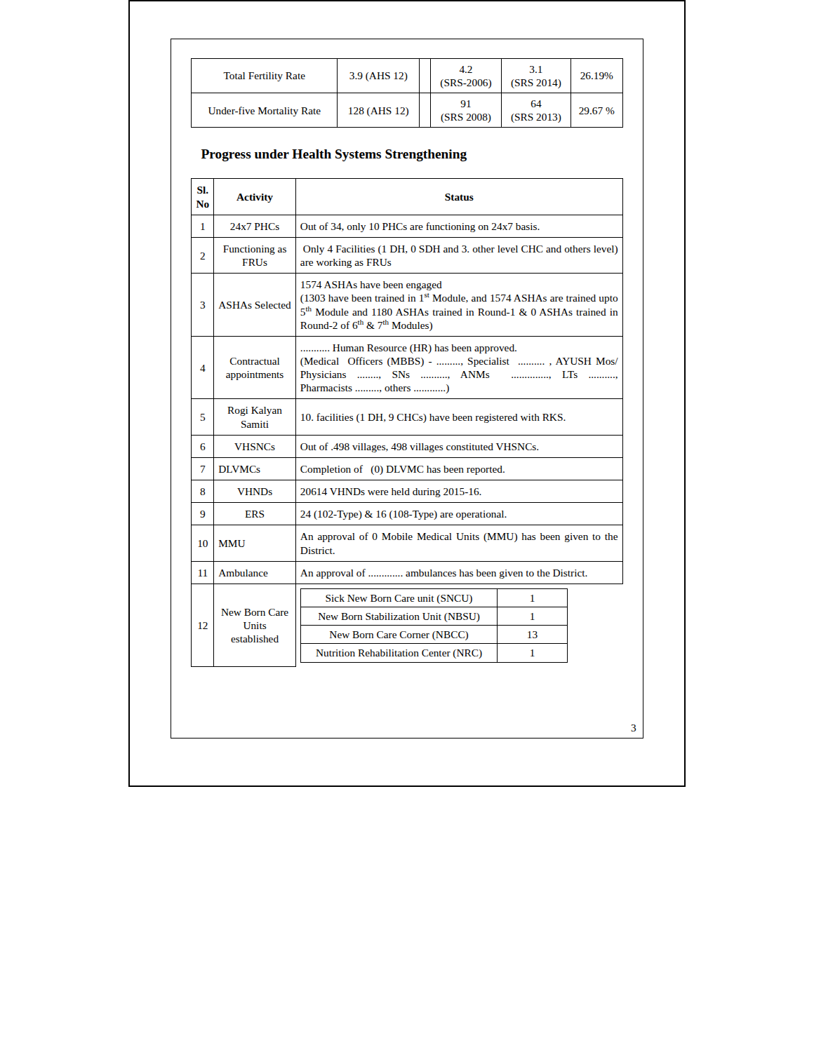| Total Fertility Rate | 3.9 (AHS 12) | | 4.2 (SRS-2006) | 3.1 (SRS 2014) | 26.19% |
| Under-five Mortality Rate | 128 (AHS 12) | | 91 (SRS 2008) | 64 (SRS 2013) | 29.67 % |
Progress under Health Systems Strengthening
| Sl. No | Activity | Status |
| 1 | 24x7 PHCs | Out of 34, only 10 PHCs are functioning on 24x7 basis. |
| 2 | Functioning as FRUs | Only 4 Facilities (1 DH, 0 SDH and 3. other level CHC and others level) are working as FRUs |
| 3 | ASHAs Selected | 1574 ASHAs have been engaged (1303 have been trained in 1 st Module, and 1574 ASHAs are trained upto 5 th Module and 1180 ASHAs trained in Round-1 & 0 ASHAs trained in Round-2 of 6 th & 7 th Modules) |
| 4 | Contractual appointments | ........... Human Resource (HR) has been approved. (Medical Officers (MBBS) - ........., Specialist .......... , AYUSH Mos/ Physicians ........, SNs .........., ANMs .............., LTs .........., Pharmacists ........., others ............) |
| 5 | Rogi Kalyan Samiti | 10. facilities (1 DH, 9 CHCs) have been registered with RKS. |
| 6 | VHSNCs | Out of .498 villages, 498 villages constituted VHSNCs. |
| 7 | DLVMCs | Completion of (0) DLVMC has been reported. |
| 8 | VHNDs | 20614 VHNDs were held during 2015-16. |
| 9 | ERS | 24 (102-Type) & 16 (108-Type) are operational. |
| 10 | MMU | An approval of 0 Mobile Medical Units (MMU) has been given to the District. |
| 11 | Ambulance | An approval of ............. ambulances has been given to the District. |
| 12 | New Born Care Units established | / Sick New Born Care unit (SNCU) / 1 / / / New Born Stabilization Unit (NBSU) / 1 / / / New Born Care Corner (NBCC) / 13 / / / Nutrition Rehabilitation Center (NRC) / 1 / / |
3